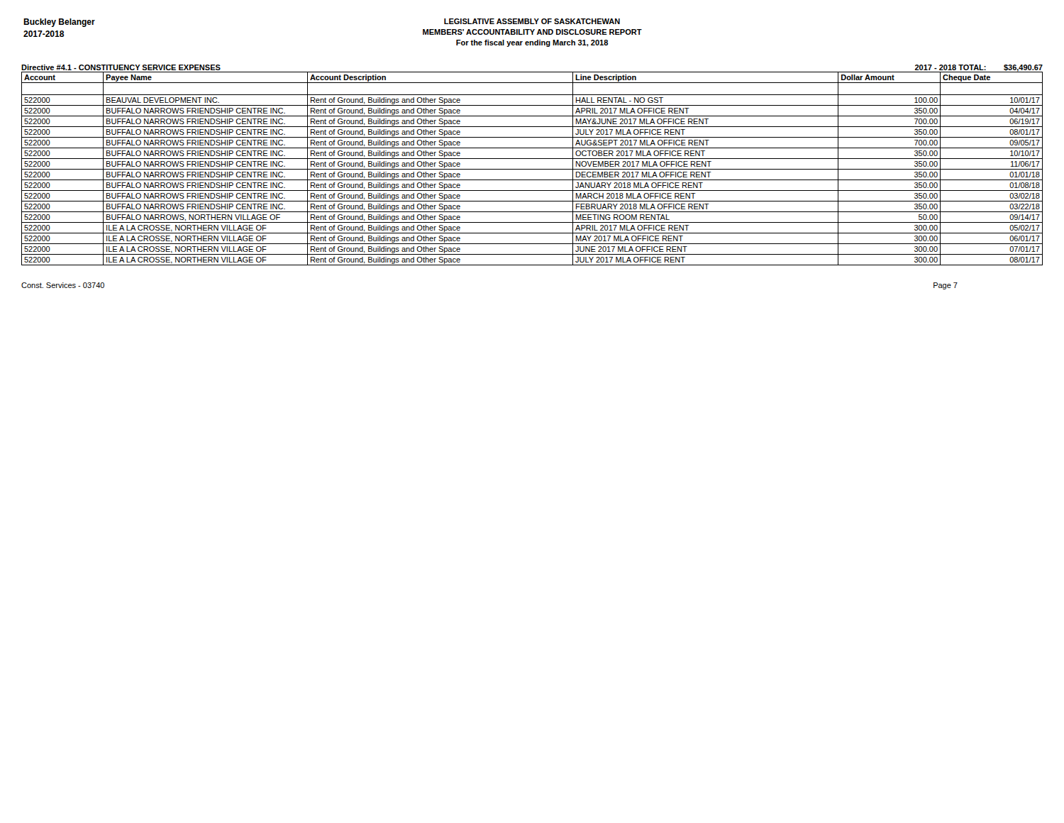| Buckley Belanger 2017-2018 | LEGISLATIVE ASSEMBLY OF SASKATCHEWAN MEMBERS' ACCOUNTABILITY AND DISCLOSURE REPORT For the fiscal year ending March 31, 2018 | |
Directive #4.1 - CONSTITUENCY SERVICE EXPENSES 2017 - 2018 TOTAL: $36,490.67
| Account | Payee Name | Account Description | Line Description | Dollar Amount | Cheque Date |
| --- | --- | --- | --- | --- | --- |
| 522000 | BEAUVAL DEVELOPMENT INC. | Rent of Ground, Buildings and Other Space | HALL RENTAL - NO GST | 100.00 | 10/01/17 |
| 522000 | BUFFALO NARROWS FRIENDSHIP CENTRE INC. | Rent of Ground, Buildings and Other Space | APRIL 2017 MLA OFFICE RENT | 350.00 | 04/04/17 |
| 522000 | BUFFALO NARROWS FRIENDSHIP CENTRE INC. | Rent of Ground, Buildings and Other Space | MAY&JUNE 2017 MLA OFFICE RENT | 700.00 | 06/19/17 |
| 522000 | BUFFALO NARROWS FRIENDSHIP CENTRE INC. | Rent of Ground, Buildings and Other Space | JULY 2017 MLA OFFICE RENT | 350.00 | 08/01/17 |
| 522000 | BUFFALO NARROWS FRIENDSHIP CENTRE INC. | Rent of Ground, Buildings and Other Space | AUG&SEPT 2017 MLA OFFICE RENT | 700.00 | 09/05/17 |
| 522000 | BUFFALO NARROWS FRIENDSHIP CENTRE INC. | Rent of Ground, Buildings and Other Space | OCTOBER 2017 MLA OFFICE RENT | 350.00 | 10/10/17 |
| 522000 | BUFFALO NARROWS FRIENDSHIP CENTRE INC. | Rent of Ground, Buildings and Other Space | NOVEMBER 2017 MLA OFFICE RENT | 350.00 | 11/06/17 |
| 522000 | BUFFALO NARROWS FRIENDSHIP CENTRE INC. | Rent of Ground, Buildings and Other Space | DECEMBER 2017 MLA OFFICE RENT | 350.00 | 01/01/18 |
| 522000 | BUFFALO NARROWS FRIENDSHIP CENTRE INC. | Rent of Ground, Buildings and Other Space | JANUARY 2018 MLA OFFICE RENT | 350.00 | 01/08/18 |
| 522000 | BUFFALO NARROWS FRIENDSHIP CENTRE INC. | Rent of Ground, Buildings and Other Space | MARCH 2018 MLA OFFICE RENT | 350.00 | 03/02/18 |
| 522000 | BUFFALO NARROWS FRIENDSHIP CENTRE INC. | Rent of Ground, Buildings and Other Space | FEBRUARY 2018 MLA OFFICE RENT | 350.00 | 03/22/18 |
| 522000 | BUFFALO NARROWS, NORTHERN VILLAGE OF | Rent of Ground, Buildings and Other Space | MEETING ROOM RENTAL | 50.00 | 09/14/17 |
| 522000 | ILE A LA CROSSE, NORTHERN VILLAGE OF | Rent of Ground, Buildings and Other Space | APRIL 2017 MLA OFFICE RENT | 300.00 | 05/02/17 |
| 522000 | ILE A LA CROSSE, NORTHERN VILLAGE OF | Rent of Ground, Buildings and Other Space | MAY 2017 MLA OFFICE RENT | 300.00 | 06/01/17 |
| 522000 | ILE A LA CROSSE, NORTHERN VILLAGE OF | Rent of Ground, Buildings and Other Space | JUNE 2017 MLA OFFICE RENT | 300.00 | 07/01/17 |
| 522000 | ILE A LA CROSSE, NORTHERN VILLAGE OF | Rent of Ground, Buildings and Other Space | JULY 2017 MLA OFFICE RENT | 300.00 | 08/01/17 |
Const. Services - 03740 Page 7